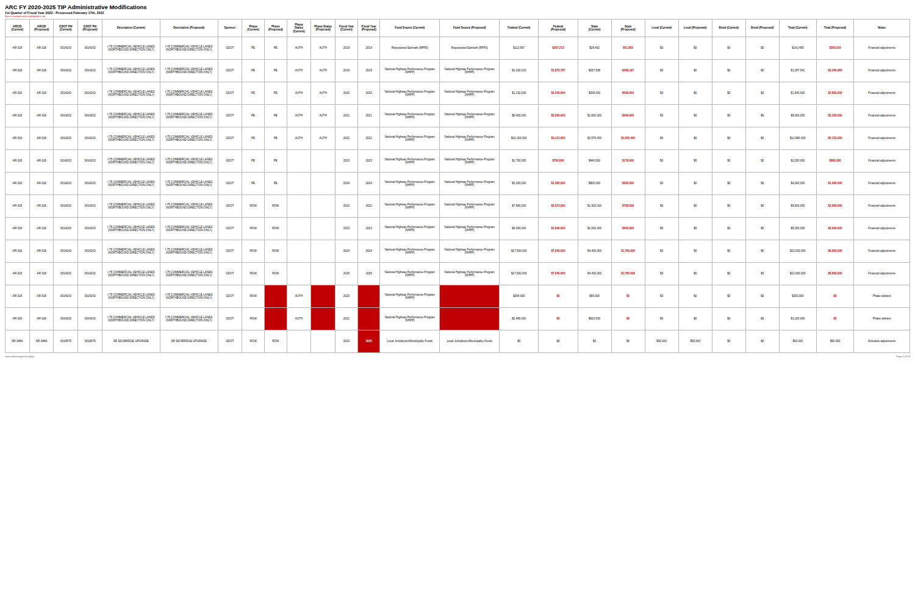ARC FY 2020-2025 TIP Administrative Modifications
1st Quarter of Fiscal Year 2022 - Processed February 17th, 2022
New or changed values highlighted in red
| ARCID (Current) | ARCID (Proposed) | GDOT PI# (Current) | GDOT PI# (Proposed) | Description (Current) | Description (Proposed) | Sponsor | Phase (Current) | Phase (Proposed) | Phase Status (Current) | Phase Status (Proposed) | Fiscal Year (Current) | Fiscal Year (Proposed) | Fund Source (Current) | Fund Source (Proposed) | Federal (Current) | Federal (Proposed) | State (Current) | State (Proposed) | Local (Current) | Local (Proposed) | Bond (Current) | Bond (Proposed) | Total (Current) | Total (Proposed) | Notes |
| --- | --- | --- | --- | --- | --- | --- | --- | --- | --- | --- | --- | --- | --- | --- | --- | --- | --- | --- | --- | --- | --- | --- | --- | --- | --- |
| AR-318 | AR-318 | 0014203 | 0014203 | I-75 COMMERCIAL VEHICLE LANES (NORTHBOUND DIRECTION ONLY) | I-75 COMMERCIAL VEHICLE LANES (NORTHBOUND DIRECTION ONLY) | GDOT | PE | PE | AUTH | AUTH | 2019 | 2019 | Repurposed Earmark (RPF9) | Repurposed Earmark (RPF9) | $113,967 | $207,213 | $28,492 | $51,803 | $0 | $0 | $0 | $0 | $142,459 | $259,016 | Financial adjustments |
| AR-318 | AR-318 | 0014203 | 0014203 | I-75 COMMERCIAL VEHICLE LANES (NORTHBOUND DIRECTION ONLY) | I-75 COMMERCIAL VEHICLE LANES (NORTHBOUND DIRECTION ONLY) | GDOT | PE | PE | AUTH | AUTH | 2019 | 2019 | National Highway Performance Program (NHPP) | National Highway Performance Program (NHPP) | $1,030,033 | $1,872,787 | $257,508 | $468,197 | $0 | $0 | $0 | $0 | $1,287,541 | $2,340,984 | Financial adjustments |
| AR-318 | AR-318 | 0014203 | 0014203 | I-75 COMMERCIAL VEHICLE LANES (NORTHBOUND DIRECTION ONLY) | I-75 COMMERCIAL VEHICLE LANES (NORTHBOUND DIRECTION ONLY) | GDOT | PE | PE | AUTH | AUTH | 2020 | 2020 | National Highway Performance Program (NHPP) | National Highway Performance Program (NHPP) | $1,232,000 | $2,240,000 | $308,000 | $560,000 | $0 | $0 | $0 | $0 | $1,540,000 | $2,800,000 | Financial adjustments |
| AR-318 | AR-318 | 0014203 | 0014203 | I-75 COMMERCIAL VEHICLE LANES (NORTHBOUND DIRECTION ONLY) | I-75 COMMERCIAL VEHICLE LANES (NORTHBOUND DIRECTION ONLY) | GDOT | PE | PE | AUTH | AUTH | 2021 | 2021 | National Highway Performance Program (NHPP) | National Highway Performance Program (NHPP) | $6,400,000 | $2,560,000 | $1,600,000 | $640,000 | $0 | $0 | $0 | $0 | $8,000,000 | $3,200,000 | Financial adjustments |
| AR-318 | AR-318 | 0014203 | 0014203 | I-75 COMMERCIAL VEHICLE LANES (NORTHBOUND DIRECTION ONLY) | I-75 COMMERCIAL VEHICLE LANES (NORTHBOUND DIRECTION ONLY) | GDOT | PE | PE | AUTH | AUTH | 2022 | 2022 | National Highway Performance Program (NHPP) | National Highway Performance Program (NHPP) | $10,304,000 | $4,121,600 | $2,576,000 | $1,030,400 | $0 | $0 | $0 | $0 | $12,880,000 | $5,152,000 | Financial adjustments |
| AR-318 | AR-318 | 0014203 | 0014203 | I-75 COMMERCIAL VEHICLE LANES (NORTHBOUND DIRECTION ONLY) | I-75 COMMERCIAL VEHICLE LANES (NORTHBOUND DIRECTION ONLY) | GDOT | PE | PE | | | 2023 | 2023 | National Highway Performance Program (NHPP) | National Highway Performance Program (NHPP) | $1,760,000 | $704,000 | $440,000 | $176,000 | $0 | $0 | $0 | $0 | $2,200,000 | $880,000 | Financial adjustments |
| AR-318 | AR-318 | 0014203 | 0014203 | I-75 COMMERCIAL VEHICLE LANES (NORTHBOUND DIRECTION ONLY) | I-75 COMMERCIAL VEHICLE LANES (NORTHBOUND DIRECTION ONLY) | GDOT | PE | PE | | | 2024 | 2024 | National Highway Performance Program (NHPP) | National Highway Performance Program (NHPP) | $3,200,000 | $1,280,000 | $800,000 | $320,000 | $0 | $0 | $0 | $0 | $4,000,000 | $1,600,000 | Financial adjustments |
| AR-318 | AR-318 | 0014203 | 0014203 | I-75 COMMERCIAL VEHICLE LANES (NORTHBOUND DIRECTION ONLY) | I-75 COMMERCIAL VEHICLE LANES (NORTHBOUND DIRECTION ONLY) | GDOT | ROW | ROW | | | 2022 | 2022 | National Highway Performance Program (NHPP) | National Highway Performance Program (NHPP) | $7,680,000 | $3,072,000 | $1,920,000 | $768,000 | $0 | $0 | $0 | $0 | $9,600,000 | $3,840,000 | Financial adjustments |
| AR-318 | AR-318 | 0014203 | 0014203 | I-75 COMMERCIAL VEHICLE LANES (NORTHBOUND DIRECTION ONLY) | I-75 COMMERCIAL VEHICLE LANES (NORTHBOUND DIRECTION ONLY) | GDOT | ROW | ROW | | | 2023 | 2023 | National Highway Performance Program (NHPP) | National Highway Performance Program (NHPP) | $4,000,000 | $1,600,000 | $1,000,000 | $400,000 | $0 | $0 | $0 | $0 | $5,000,000 | $2,000,000 | Financial adjustments |
| AR-318 | AR-318 | 0014203 | 0014203 | I-75 COMMERCIAL VEHICLE LANES (NORTHBOUND DIRECTION ONLY) | I-75 COMMERCIAL VEHICLE LANES (NORTHBOUND DIRECTION ONLY) | GDOT | ROW | ROW | | | 2024 | 2024 | National Highway Performance Program (NHPP) | National Highway Performance Program (NHPP) | $17,600,000 | $7,040,000 | $4,400,000 | $1,760,000 | $0 | $0 | $0 | $0 | $22,000,000 | $8,800,000 | Financial adjustments |
| AR-318 | AR-318 | 0014203 | 0014203 | I-75 COMMERCIAL VEHICLE LANES (NORTHBOUND DIRECTION ONLY) | I-75 COMMERCIAL VEHICLE LANES (NORTHBOUND DIRECTION ONLY) | GDOT | ROW | ROW | | | 2025 | 2025 | National Highway Performance Program (NHPP) | National Highway Performance Program (NHPP) | $17,600,000 | $7,040,000 | $4,400,000 | $1,760,000 | $0 | $0 | $0 | $0 | $22,000,000 | $8,800,000 | Financial adjustments |
| AR-318 | AR-318 | 0014203 | 0014203 | I-75 COMMERCIAL VEHICLE LANES (NORTHBOUND DIRECTION ONLY) | I-75 COMMERCIAL VEHICLE LANES (NORTHBOUND DIRECTION ONLY) | GDOT | ROW | | AUTH | | 2020 | | National Highway Performance Program (NHPP) | | $264,000 | $0 | $66,000 | $0 | $0 | $0 | $0 | $0 | $330,000 | $0 | Phase deleted |
| AR-318 | AR-318 | 0014203 | 0014203 | I-75 COMMERCIAL VEHICLE LANES (NORTHBOUND DIRECTION ONLY) | I-75 COMMERCIAL VEHICLE LANES (NORTHBOUND DIRECTION ONLY) | GDOT | ROW | | AUTH | | 2021 | | National Highway Performance Program (NHPP) | | $2,480,000 | $0 | $620,000 | $0 | $0 | $0 | $0 | $0 | $3,100,000 | $0 | Phase deleted |
| AR-348A | AR-348A | 0016579 | 0016579 | SR 920 BRIDGE UPGRADE | SR 920 BRIDGE UPGRADE | GDOT | ROW | ROW | | | 2023 | 2025 | Local Jurisdiction/Municipality Funds | Local Jurisdiction/Municipality Funds | $0 | $0 | $0 | $0 | $50,000 | $50,000 | $0 | $0 | $50,000 | $50,000 | Schedule adjustments |
www.atlantaregional.org/tip
Page 2 of 13